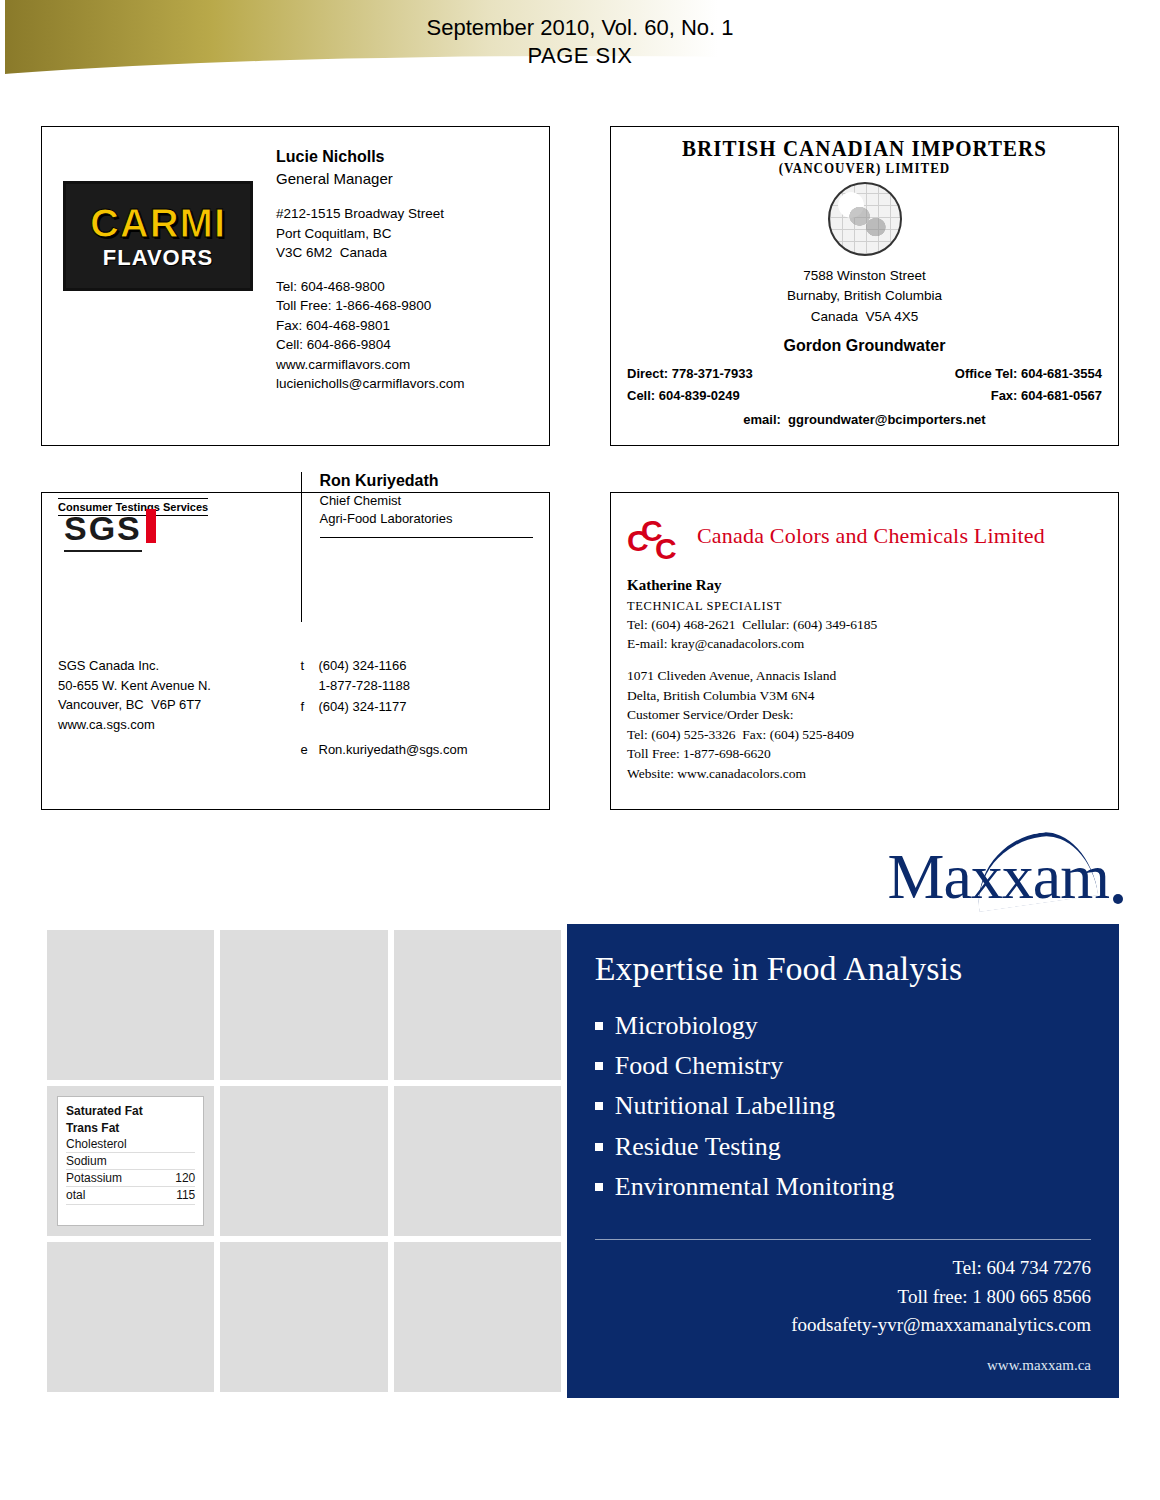September 2010, Vol. 60, No. 1
PAGE SIX
CARMI
FLAVORS
Lucie Nicholls
General Manager
#212-1515 Broadway Street
Port Coquitlam, BC
V3C 6M2 Canada
Tel: 604-468-9800
Toll Free: 1-866-468-9800
Fax: 604-468-9801
Cell: 604-866-9804
www.carmiflavors.com
lucienicholls@carmiflavors.com
BRITISH CANADIAN IMPORTERS (VANCOUVER) LIMITED
7588 Winston Street
Burnaby, British Columbia
Canada V5A 4X5
Gordon Groundwater
Direct: 778-371-7933 Office Tel: 604-681-3554
Cell: 604-839-0249 Fax: 604-681-0567
email: ggroundwater@bcimporters.net
SGS
Consumer Testings Services
Ron Kuriyedath
Chief Chemist
Agri-Food Laboratories
SGS Canada Inc.
50-655 W. Kent Avenue N.
Vancouver, BC V6P 6T7
www.ca.sgs.com
t(604) 324-1166
1-877-728-1188 f(604) 324-1177 eRon.kuriyedath@sgs.com
C C C
Canada Colors and Chemicals Limited
Katherine Ray
TECHNICAL SPECIALIST
Tel: (604) 468-2621 Cellular: (604) 349-6185
E-mail: kray@canadacolors.com
1071 Cliveden Avenue, Annacis Island
Delta, British Columbia V3M 6N4
Customer Service/Order Desk:
Tel: (604) 525-3326 Fax: (604) 525-8409
Toll Free: 1-877-698-6620
Website: www.canadacolors.com
Maxxam
Saturated Fat Trans Fat
Cholesterol
Sodium
Potassium 120
otal 115
Expertise in Food Analysis
Microbiology
Food Chemistry
Nutritional Labelling
Residue Testing
Environmental Monitoring
Tel: 604 734 7276
Toll free: 1 800 665 8566
foodsafety-yvr@maxxamanalytics.com
www.maxxam.ca